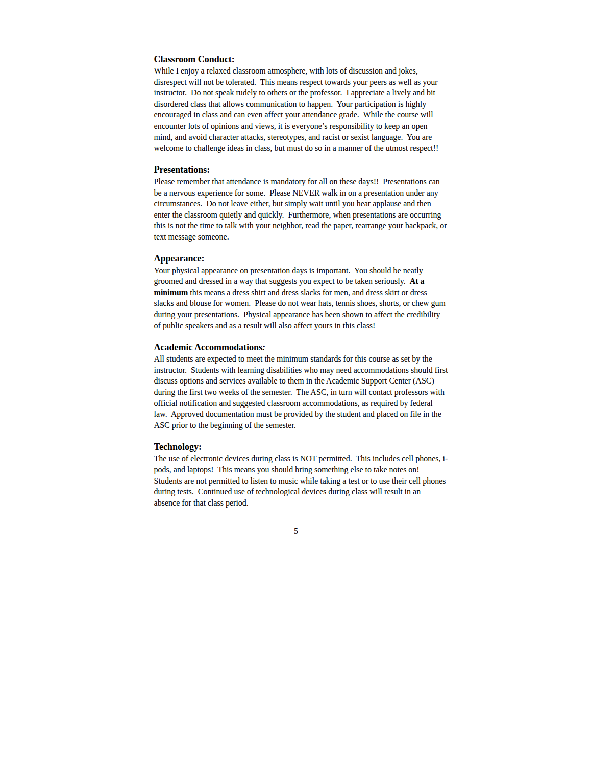Classroom Conduct:
While I enjoy a relaxed classroom atmosphere, with lots of discussion and jokes, disrespect will not be tolerated. This means respect towards your peers as well as your instructor. Do not speak rudely to others or the professor. I appreciate a lively and bit disordered class that allows communication to happen. Your participation is highly encouraged in class and can even affect your attendance grade. While the course will encounter lots of opinions and views, it is everyone’s responsibility to keep an open mind, and avoid character attacks, stereotypes, and racist or sexist language. You are welcome to challenge ideas in class, but must do so in a manner of the utmost respect!!
Presentations:
Please remember that attendance is mandatory for all on these days!! Presentations can be a nervous experience for some. Please NEVER walk in on a presentation under any circumstances. Do not leave either, but simply wait until you hear applause and then enter the classroom quietly and quickly. Furthermore, when presentations are occurring this is not the time to talk with your neighbor, read the paper, rearrange your backpack, or text message someone.
Appearance:
Your physical appearance on presentation days is important. You should be neatly groomed and dressed in a way that suggests you expect to be taken seriously. At a minimum this means a dress shirt and dress slacks for men, and dress skirt or dress slacks and blouse for women. Please do not wear hats, tennis shoes, shorts, or chew gum during your presentations. Physical appearance has been shown to affect the credibility of public speakers and as a result will also affect yours in this class!
Academic Accommodations:
All students are expected to meet the minimum standards for this course as set by the instructor. Students with learning disabilities who may need accommodations should first discuss options and services available to them in the Academic Support Center (ASC) during the first two weeks of the semester. The ASC, in turn will contact professors with official notification and suggested classroom accommodations, as required by federal law. Approved documentation must be provided by the student and placed on file in the ASC prior to the beginning of the semester.
Technology:
The use of electronic devices during class is NOT permitted. This includes cell phones, i-pods, and laptops! This means you should bring something else to take notes on! Students are not permitted to listen to music while taking a test or to use their cell phones during tests. Continued use of technological devices during class will result in an absence for that class period.
5